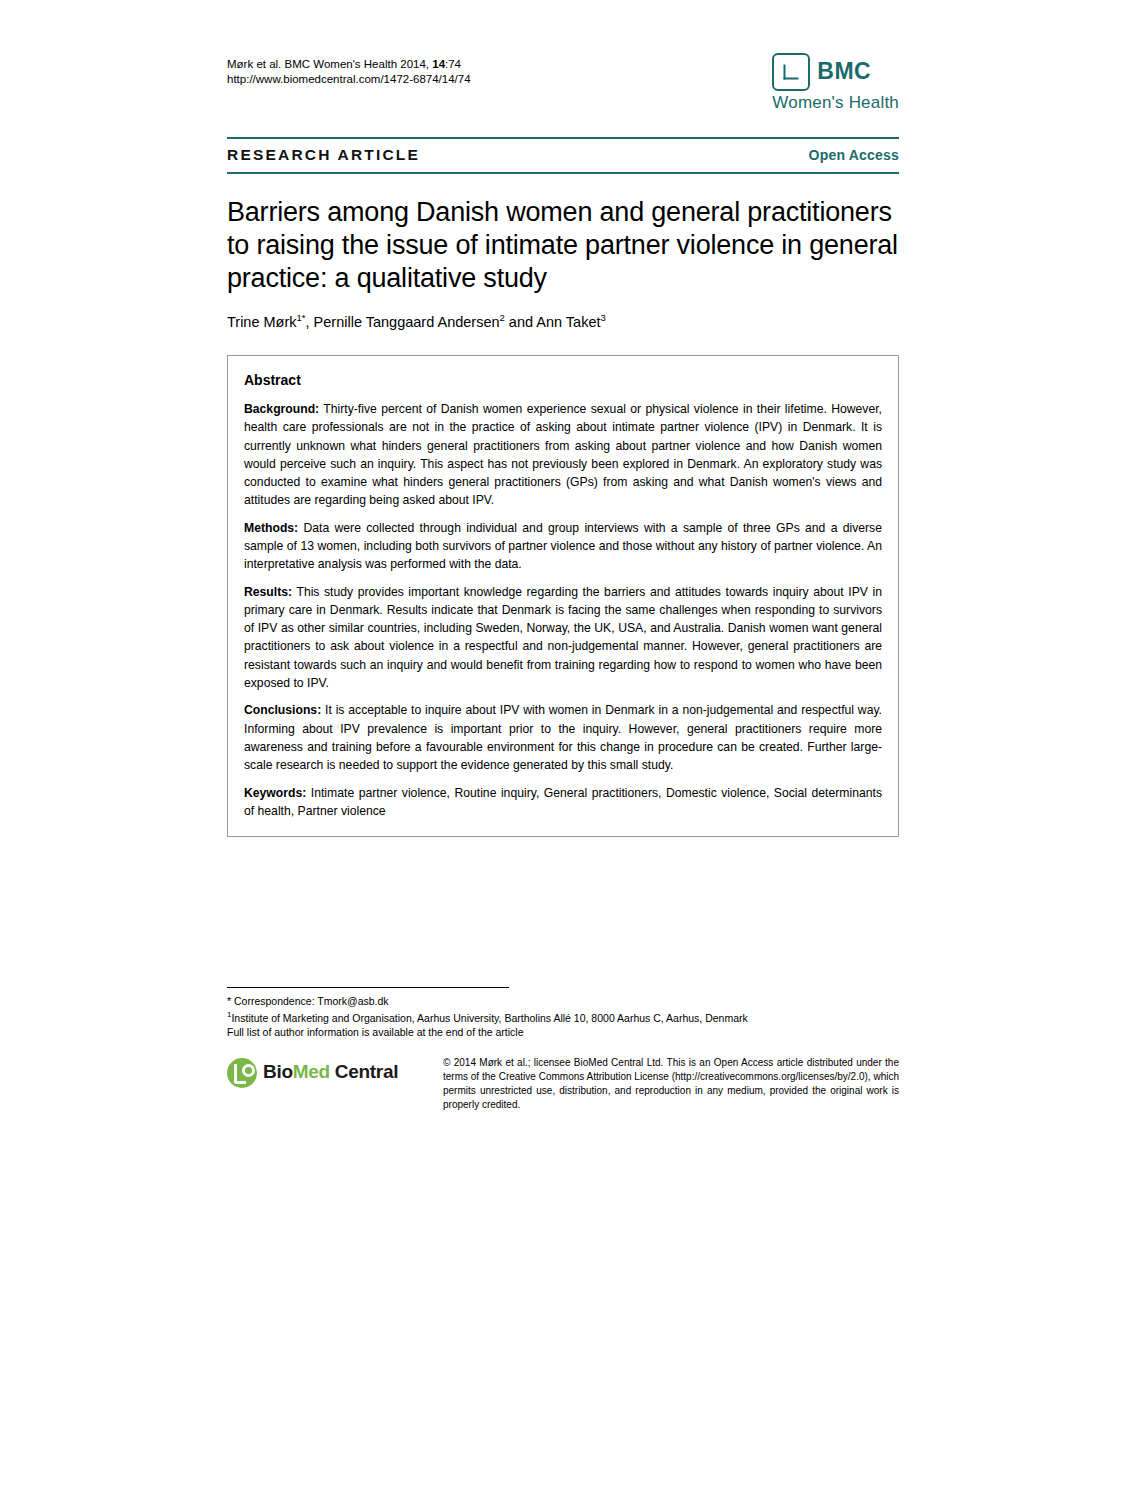Mørk et al. BMC Women's Health 2014, 14:74
http://www.biomedcentral.com/1472-6874/14/74
BMC
Women's Health
RESEARCH ARTICLE
Open Access
Barriers among Danish women and general practitioners to raising the issue of intimate partner violence in general practice: a qualitative study
Trine Mørk1*, Pernille Tanggaard Andersen2 and Ann Taket3
Abstract
Background: Thirty-five percent of Danish women experience sexual or physical violence in their lifetime. However, health care professionals are not in the practice of asking about intimate partner violence (IPV) in Denmark. It is currently unknown what hinders general practitioners from asking about partner violence and how Danish women would perceive such an inquiry. This aspect has not previously been explored in Denmark. An exploratory study was conducted to examine what hinders general practitioners (GPs) from asking and what Danish women's views and attitudes are regarding being asked about IPV.
Methods: Data were collected through individual and group interviews with a sample of three GPs and a diverse sample of 13 women, including both survivors of partner violence and those without any history of partner violence. An interpretative analysis was performed with the data.
Results: This study provides important knowledge regarding the barriers and attitudes towards inquiry about IPV in primary care in Denmark. Results indicate that Denmark is facing the same challenges when responding to survivors of IPV as other similar countries, including Sweden, Norway, the UK, USA, and Australia. Danish women want general practitioners to ask about violence in a respectful and non-judgemental manner. However, general practitioners are resistant towards such an inquiry and would benefit from training regarding how to respond to women who have been exposed to IPV.
Conclusions: It is acceptable to inquire about IPV with women in Denmark in a non-judgemental and respectful way. Informing about IPV prevalence is important prior to the inquiry. However, general practitioners require more awareness and training before a favourable environment for this change in procedure can be created. Further large-scale research is needed to support the evidence generated by this small study.
Keywords: Intimate partner violence, Routine inquiry, General practitioners, Domestic violence, Social determinants of health, Partner violence
* Correspondence: Tmork@asb.dk
1Institute of Marketing and Organisation, Aarhus University, Bartholins Allé 10, 8000 Aarhus C, Aarhus, Denmark
Full list of author information is available at the end of the article
BioMed Central
© 2014 Mørk et al.; licensee BioMed Central Ltd. This is an Open Access article distributed under the terms of the Creative Commons Attribution License (http://creativecommons.org/licenses/by/2.0), which permits unrestricted use, distribution, and reproduction in any medium, provided the original work is properly credited.